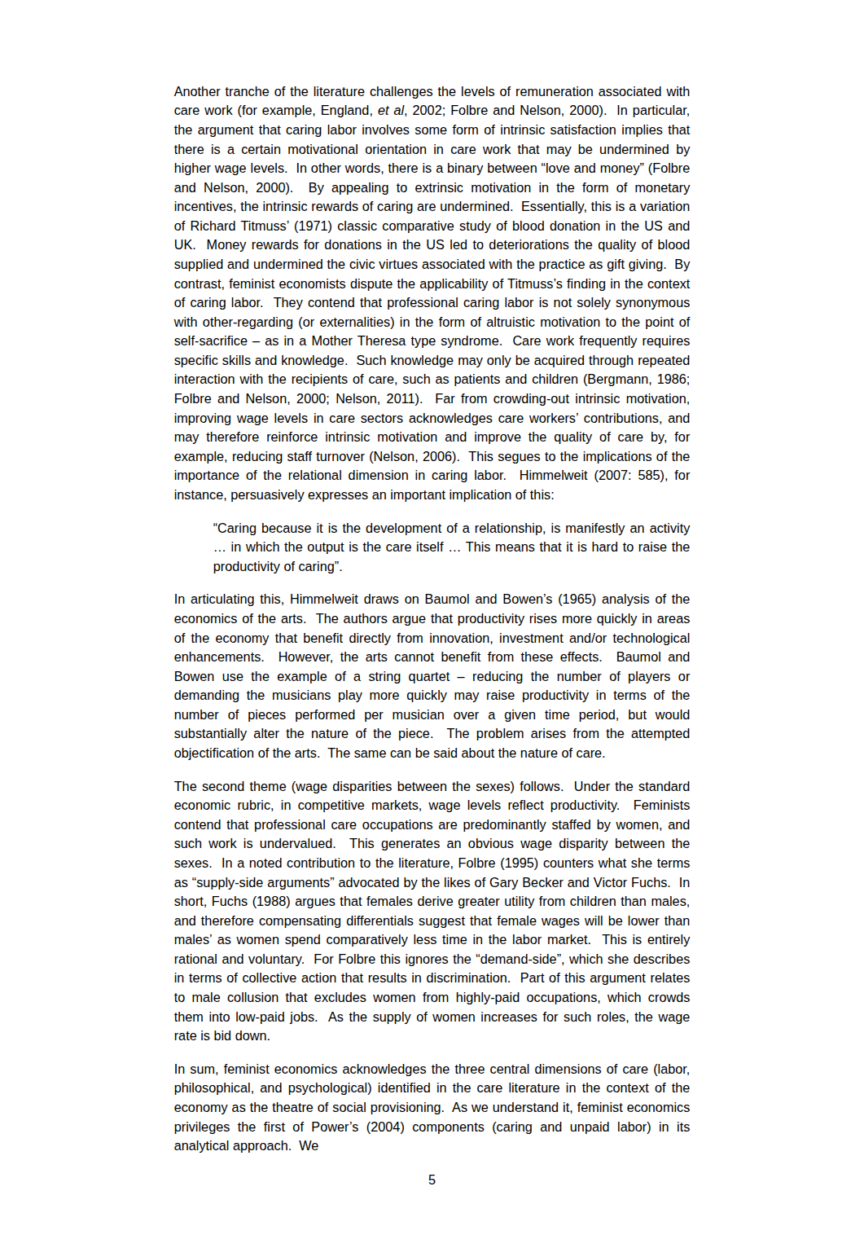Another tranche of the literature challenges the levels of remuneration associated with care work (for example, England, et al, 2002; Folbre and Nelson, 2000). In particular, the argument that caring labor involves some form of intrinsic satisfaction implies that there is a certain motivational orientation in care work that may be undermined by higher wage levels. In other words, there is a binary between “love and money” (Folbre and Nelson, 2000). By appealing to extrinsic motivation in the form of monetary incentives, the intrinsic rewards of caring are undermined. Essentially, this is a variation of Richard Titmuss’ (1971) classic comparative study of blood donation in the US and UK. Money rewards for donations in the US led to deteriorations the quality of blood supplied and undermined the civic virtues associated with the practice as gift giving. By contrast, feminist economists dispute the applicability of Titmuss’s finding in the context of caring labor. They contend that professional caring labor is not solely synonymous with other-regarding (or externalities) in the form of altruistic motivation to the point of self-sacrifice – as in a Mother Theresa type syndrome. Care work frequently requires specific skills and knowledge. Such knowledge may only be acquired through repeated interaction with the recipients of care, such as patients and children (Bergmann, 1986; Folbre and Nelson, 2000; Nelson, 2011). Far from crowding-out intrinsic motivation, improving wage levels in care sectors acknowledges care workers’ contributions, and may therefore reinforce intrinsic motivation and improve the quality of care by, for example, reducing staff turnover (Nelson, 2006). This segues to the implications of the importance of the relational dimension in caring labor. Himmelweit (2007: 585), for instance, persuasively expresses an important implication of this:
“Caring because it is the development of a relationship, is manifestly an activity … in which the output is the care itself … This means that it is hard to raise the productivity of caring”.
In articulating this, Himmelweit draws on Baumol and Bowen’s (1965) analysis of the economics of the arts. The authors argue that productivity rises more quickly in areas of the economy that benefit directly from innovation, investment and/or technological enhancements. However, the arts cannot benefit from these effects. Baumol and Bowen use the example of a string quartet – reducing the number of players or demanding the musicians play more quickly may raise productivity in terms of the number of pieces performed per musician over a given time period, but would substantially alter the nature of the piece. The problem arises from the attempted objectification of the arts. The same can be said about the nature of care.
The second theme (wage disparities between the sexes) follows. Under the standard economic rubric, in competitive markets, wage levels reflect productivity. Feminists contend that professional care occupations are predominantly staffed by women, and such work is undervalued. This generates an obvious wage disparity between the sexes. In a noted contribution to the literature, Folbre (1995) counters what she terms as “supply-side arguments” advocated by the likes of Gary Becker and Victor Fuchs. In short, Fuchs (1988) argues that females derive greater utility from children than males, and therefore compensating differentials suggest that female wages will be lower than males’ as women spend comparatively less time in the labor market. This is entirely rational and voluntary. For Folbre this ignores the “demand-side”, which she describes in terms of collective action that results in discrimination. Part of this argument relates to male collusion that excludes women from highly-paid occupations, which crowds them into low-paid jobs. As the supply of women increases for such roles, the wage rate is bid down.
In sum, feminist economics acknowledges the three central dimensions of care (labor, philosophical, and psychological) identified in the care literature in the context of the economy as the theatre of social provisioning. As we understand it, feminist economics privileges the first of Power’s (2004) components (caring and unpaid labor) in its analytical approach. We
5